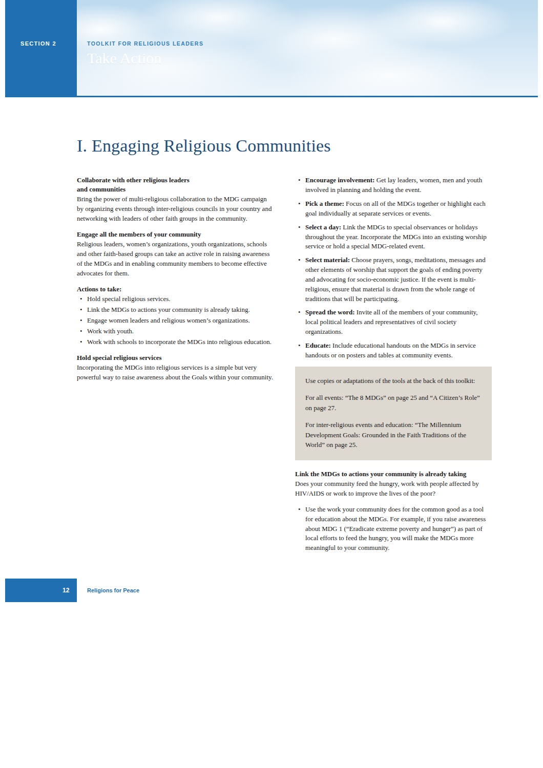SECTION 2
TOOLKIT FOR RELIGIOUS LEADERS
Take Action
I. Engaging Religious Communities
Collaborate with other religious leaders
and communities
Bring the power of multi-religious collaboration to the MDG campaign by organizing events through inter-religious councils in your country and networking with leaders of other faith groups in the community.
Engage all the members of your community
Religious leaders, women’s organizations, youth organizations, schools and other faith-based groups can take an active role in raising awareness of the MDGs and in enabling community members to become effective advocates for them.
Actions to take:
Hold special religious services.
Link the MDGs to actions your community is already taking.
Engage women leaders and religious women’s organizations.
Work with youth.
Work with schools to incorporate the MDGs into religious education.
Hold special religious services
Incorporating the MDGs into religious services is a simple but very powerful way to raise awareness about the Goals within your community.
Encourage involvement: Get lay leaders, women, men and youth involved in planning and holding the event.
Pick a theme: Focus on all of the MDGs together or highlight each goal individually at separate services or events.
Select a day: Link the MDGs to special observances or holidays throughout the year. Incorporate the MDGs into an existing worship service or hold a special MDG-related event.
Select material: Choose prayers, songs, meditations, messages and other elements of worship that support the goals of ending poverty and advocating for socio-economic justice. If the event is multi-religious, ensure that material is drawn from the whole range of traditions that will be participating.
Spread the word: Invite all of the members of your community, local political leaders and representatives of civil society organizations.
Educate: Include educational handouts on the MDGs in service handouts or on posters and tables at community events.
Use copies or adaptations of the tools at the back of this toolkit:
For all events: “The 8 MDGs” on page 25 and “A Citizen’s Role” on page 27.
For inter-religious events and education: “The Millennium Development Goals: Grounded in the Faith Traditions of the World” on page 25.
Link the MDGs to actions your community is already taking
Does your community feed the hungry, work with people affected by HIV/AIDS or work to improve the lives of the poor?
Use the work your community does for the common good as a tool for education about the MDGs. For example, if you raise awareness about MDG 1 (“Eradicate extreme poverty and hunger”) as part of local efforts to feed the hungry, you will make the MDGs more meaningful to your community.
12
Religions for Peace